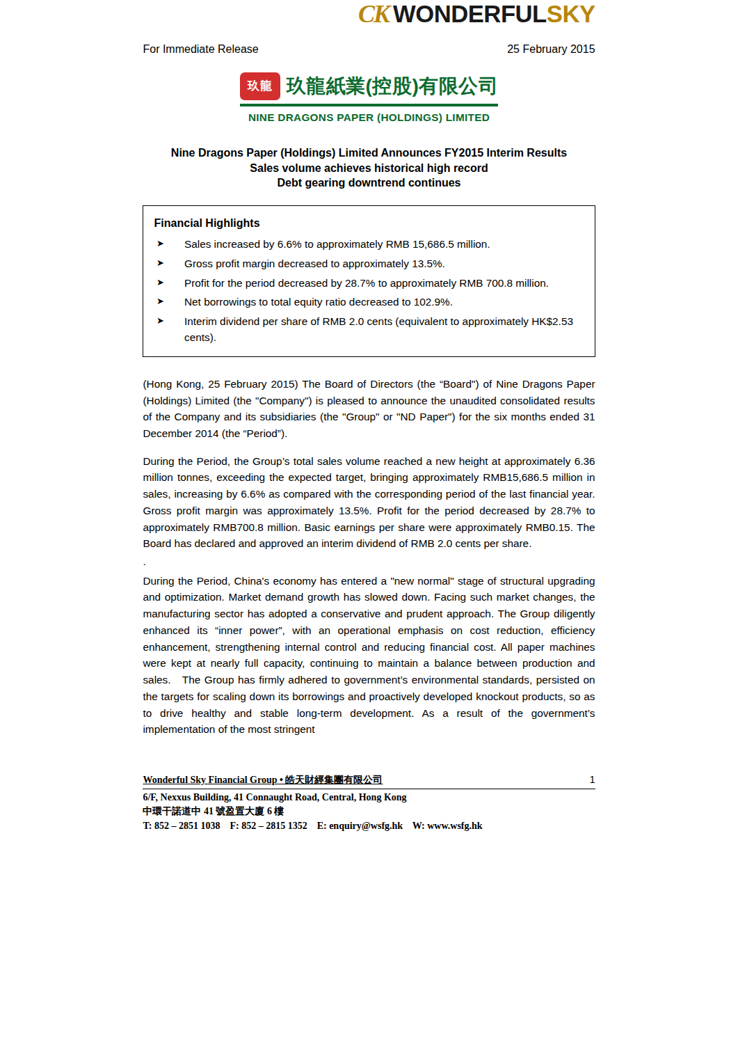CK WONDERFUL SKY
For Immediate Release 25 February 2015
玖龍
玖龍紙業(控股)有限公司
NINE DRAGONS PAPER (HOLDINGS) LIMITED
Nine Dragons Paper (Holdings) Limited Announces FY2015 Interim Results Sales volume achieves historical high record Debt gearing downtrend continues
Financial Highlights
Sales increased by 6.6% to approximately RMB 15,686.5 million.
Gross profit margin decreased to approximately 13.5%.
Profit for the period decreased by 28.7% to approximately RMB 700.8 million.
Net borrowings to total equity ratio decreased to 102.9%.
Interim dividend per share of RMB 2.0 cents (equivalent to approximately HK$2.53 cents).
(Hong Kong, 25 February 2015) The Board of Directors (the “Board") of Nine Dragons Paper (Holdings) Limited (the "Company") is pleased to announce the unaudited consolidated results of the Company and its subsidiaries (the "Group" or "ND Paper") for the six months ended 31 December 2014 (the “Period”).
During the Period, the Group’s total sales volume reached a new height at approximately 6.36 million tonnes, exceeding the expected target, bringing approximately RMB15,686.5 million in sales, increasing by 6.6% as compared with the corresponding period of the last financial year. Gross profit margin was approximately 13.5%. Profit for the period decreased by 28.7% to approximately RMB700.8 million. Basic earnings per share were approximately RMB0.15. The Board has declared and approved an interim dividend of RMB 2.0 cents per share.
.
During the Period, China's economy has entered a "new normal" stage of structural upgrading and optimization. Market demand growth has slowed down. Facing such market changes, the manufacturing sector has adopted a conservative and prudent approach. The Group diligently enhanced its “inner power”, with an operational emphasis on cost reduction, efficiency enhancement, strengthening internal control and reducing financial cost. All paper machines were kept at nearly full capacity, continuing to maintain a balance between production and sales. The Group has firmly adhered to government’s environmental standards, persisted on the targets for scaling down its borrowings and proactively developed knockout products, so as to drive healthy and stable long-term development. As a result of the government’s implementation of the most stringent
Wonderful Sky Financial Group • 皓天財經集團有限公司 1
6/F, Nexxus Building, 41 Connaught Road, Central, Hong Kong
中環干諾道中 41 號盈置大廈 6 樓
T: 852 – 2851 1038 F: 852 – 2815 1352 E: enquiry@wsfg.hk W: www.wsfg.hk